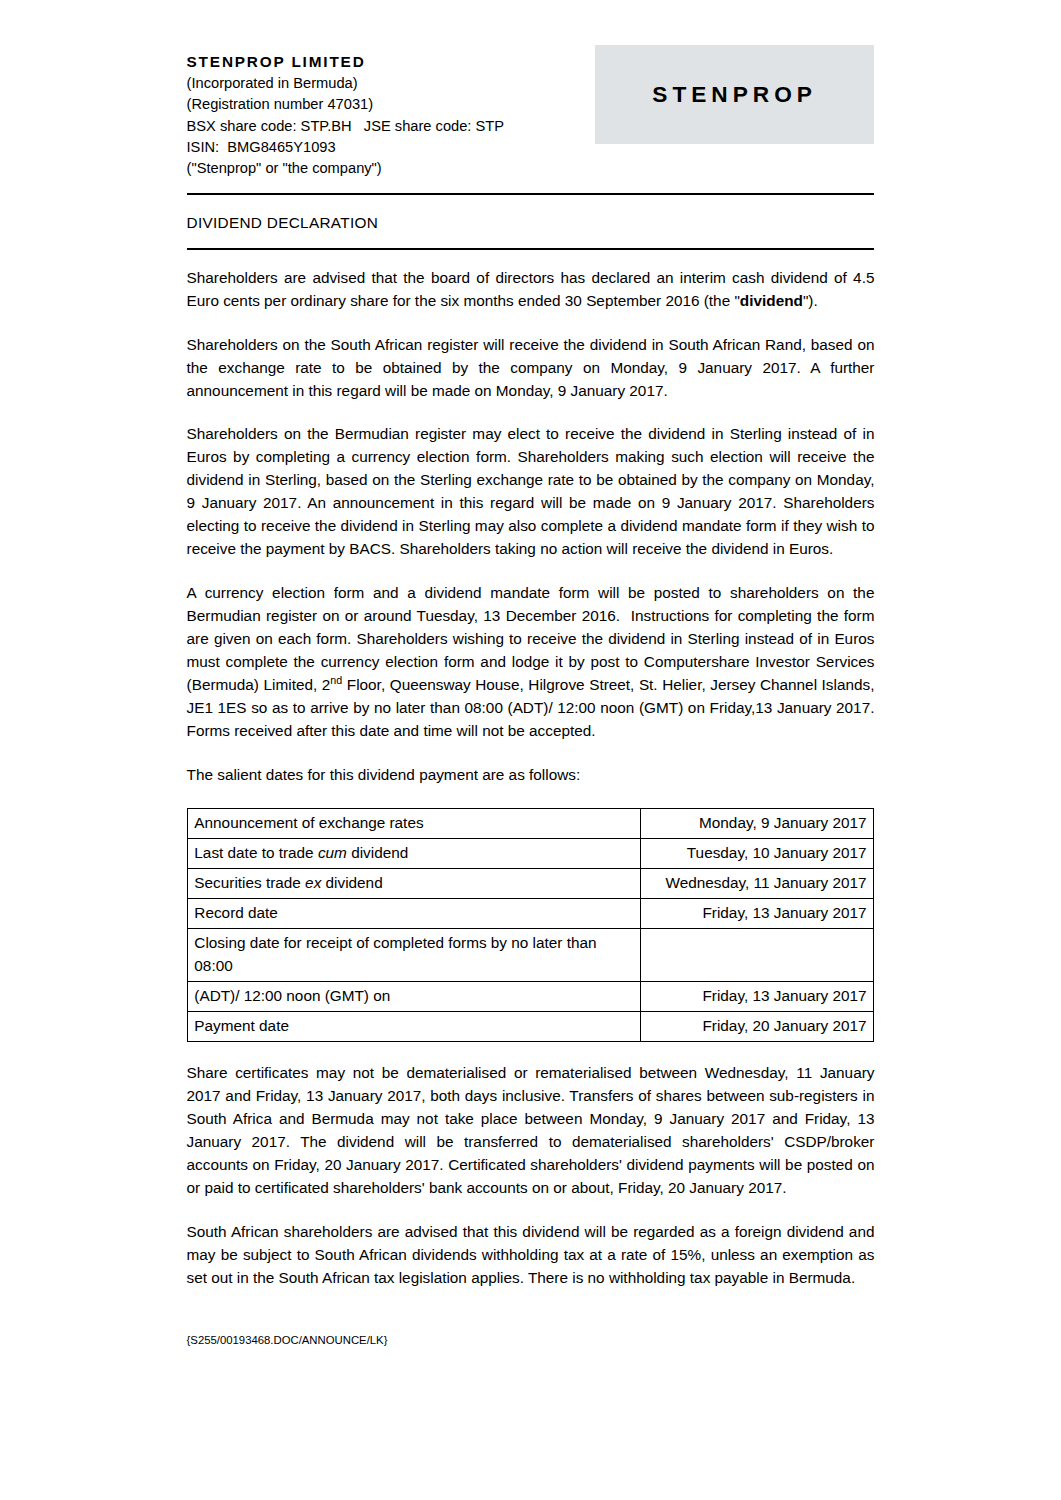STENPROP LIMITED
(Incorporated in Bermuda)
(Registration number 47031)
BSX share code: STP.BH JSE share code: STP
ISIN: BMG8465Y1093
("Stenprop" or "the company")
STENPROP
DIVIDEND DECLARATION
Shareholders are advised that the board of directors has declared an interim cash dividend of 4.5 Euro cents per ordinary share for the six months ended 30 September 2016 (the "dividend").
Shareholders on the South African register will receive the dividend in South African Rand, based on the exchange rate to be obtained by the company on Monday, 9 January 2017. A further announcement in this regard will be made on Monday, 9 January 2017.
Shareholders on the Bermudian register may elect to receive the dividend in Sterling instead of in Euros by completing a currency election form. Shareholders making such election will receive the dividend in Sterling, based on the Sterling exchange rate to be obtained by the company on Monday, 9 January 2017. An announcement in this regard will be made on 9 January 2017. Shareholders electing to receive the dividend in Sterling may also complete a dividend mandate form if they wish to receive the payment by BACS. Shareholders taking no action will receive the dividend in Euros.
A currency election form and a dividend mandate form will be posted to shareholders on the Bermudian register on or around Tuesday, 13 December 2016. Instructions for completing the form are given on each form. Shareholders wishing to receive the dividend in Sterling instead of in Euros must complete the currency election form and lodge it by post to Computershare Investor Services (Bermuda) Limited, 2nd Floor, Queensway House, Hilgrove Street, St. Helier, Jersey Channel Islands, JE1 1ES so as to arrive by no later than 08:00 (ADT)/ 12:00 noon (GMT) on Friday,13 January 2017. Forms received after this date and time will not be accepted.
The salient dates for this dividend payment are as follows:
| Announcement of exchange rates | Monday, 9 January 2017 |
| Last date to trade cum dividend | Tuesday, 10 January 2017 |
| Securities trade ex dividend | Wednesday, 11 January 2017 |
| Record date | Friday, 13 January 2017 |
| Closing date for receipt of completed forms by no later than 08:00 | |
| (ADT)/ 12:00 noon (GMT) on | Friday, 13 January 2017 |
| Payment date | Friday, 20 January 2017 |
Share certificates may not be dematerialised or rematerialised between Wednesday, 11 January 2017 and Friday, 13 January 2017, both days inclusive. Transfers of shares between sub-registers in South Africa and Bermuda may not take place between Monday, 9 January 2017 and Friday, 13 January 2017. The dividend will be transferred to dematerialised shareholders' CSDP/broker accounts on Friday, 20 January 2017. Certificated shareholders' dividend payments will be posted on or paid to certificated shareholders' bank accounts on or about, Friday, 20 January 2017.
South African shareholders are advised that this dividend will be regarded as a foreign dividend and may be subject to South African dividends withholding tax at a rate of 15%, unless an exemption as set out in the South African tax legislation applies. There is no withholding tax payable in Bermuda.
{S255/00193468.DOC/ANNOUNCE/LK}